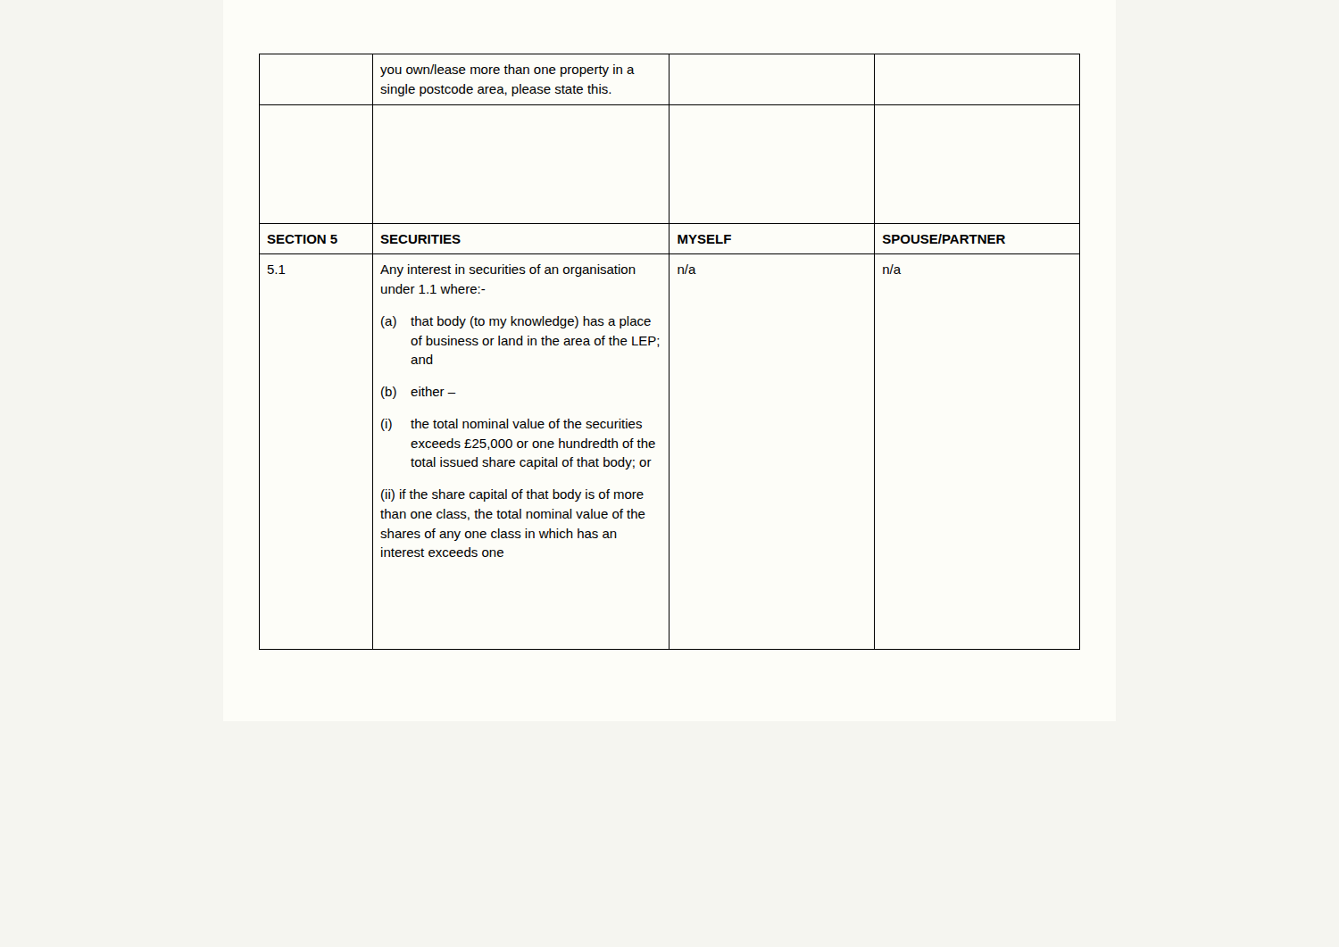| | you own/lease more than one property in a single postcode area, please state this. | | |
| SECTION 5 | SECURITIES | MYSELF | SPOUSE/PARTNER |
| 5.1 | Any interest in securities of an organisation under 1.1 where:- (a) that body (to my knowledge) has a place of business or land in the area of the LEP; and (b) either – (i) the total nominal value of the securities exceeds £25,000 or one hundredth of the total issued share capital of that body; or (ii) if the share capital of that body is of more than one class, the total nominal value of the shares of any one class in which has an interest exceeds one | n/a | n/a |